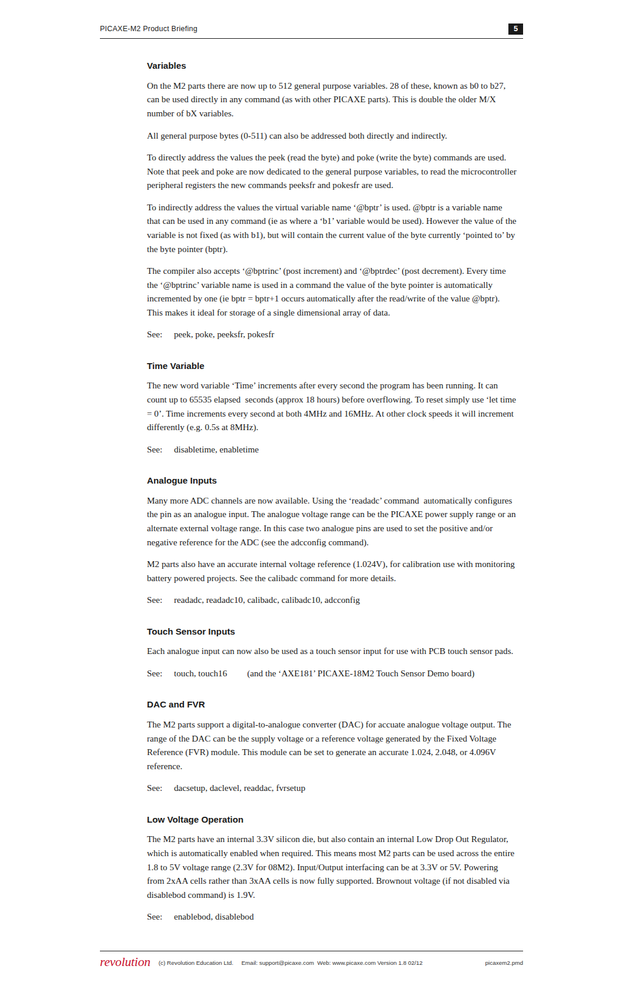PICAXE-M2 Product Briefing
5
Variables
On the M2 parts there are now up to 512 general purpose variables. 28 of these, known as b0 to b27, can be used directly in any command (as with other PICAXE parts). This is double the older M/X number of bX variables.
All general purpose bytes (0-511) can also be addressed both directly and indirectly.
To directly address the values the peek (read the byte) and poke (write the byte) commands are used. Note that peek and poke are now dedicated to the general purpose variables, to read the microcontroller peripheral registers the new commands peeksfr and pokesfr are used.
To indirectly address the values the virtual variable name ‘@bptr’ is used. @bptr is a variable name that can be used in any command (ie as where a ‘b1’ variable would be used). However the value of the variable is not fixed (as with b1), but will contain the current value of the byte currently ‘pointed to’ by the byte pointer (bptr).
The compiler also accepts ‘@bptrinc’ (post increment) and ‘@bptrdec’ (post decrement). Every time the ‘@bptrinc’ variable name is used in a command the value of the byte pointer is automatically incremented by one (ie bptr = bptr+1 occurs automatically after the read/write of the value @bptr). This makes it ideal for storage of a single dimensional array of data.
See: peek, poke, peeksfr, pokesfr
Time Variable
The new word variable ‘Time’ increments after every second the program has been running. It can count up to 65535 elapsed seconds (approx 18 hours) before overflowing. To reset simply use ‘let time = 0’. Time increments every second at both 4MHz and 16MHz. At other clock speeds it will increment differently (e.g. 0.5s at 8MHz).
See: disabletime, enabletime
Analogue Inputs
Many more ADC channels are now available. Using the ‘readadc’ command automatically configures the pin as an analogue input. The analogue voltage range can be the PICAXE power supply range or an alternate external voltage range. In this case two analogue pins are used to set the positive and/or negative reference for the ADC (see the adcconfig command).
M2 parts also have an accurate internal voltage reference (1.024V), for calibration use with monitoring battery powered projects. See the calibadc command for more details.
See: readadc, readadc10, calibadc, calibadc10, adcconfig
Touch Sensor Inputs
Each analogue input can now also be used as a touch sensor input for use with PCB touch sensor pads.
See: touch, touch16 (and the ‘AXE181’ PICAXE-18M2 Touch Sensor Demo board)
DAC and FVR
The M2 parts support a digital-to-analogue converter (DAC) for accuate analogue voltage output. The range of the DAC can be the supply voltage or a reference voltage generated by the Fixed Voltage Reference (FVR) module. This module can be set to generate an accurate 1.024, 2.048, or 4.096V reference.
See: dacsetup, daclevel, readdac, fvrsetup
Low Voltage Operation
The M2 parts have an internal 3.3V silicon die, but also contain an internal Low Drop Out Regulator, which is automatically enabled when required. This means most M2 parts can be used across the entire 1.8 to 5V voltage range (2.3V for 08M2). Input/Output interfacing can be at 3.3V or 5V. Powering from 2xAA cells rather than 3xAA cells is now fully supported. Brownout voltage (if not disabled via disablebod command) is 1.9V.
See: enablebod, disablebod
revolution
(c) Revolution Education Ltd. Email: support@picaxe.com Web: www.picaxe.com Version 1.8 02/12
picaxem2.pmd